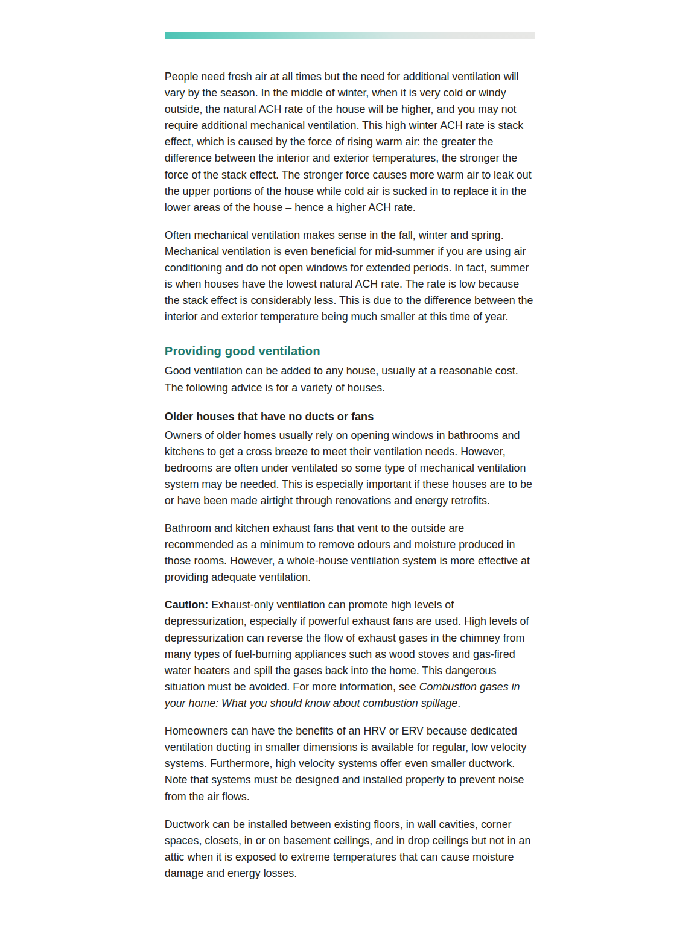People need fresh air at all times but the need for additional ventilation will vary by the season. In the middle of winter, when it is very cold or windy outside, the natural ACH rate of the house will be higher, and you may not require additional mechanical ventilation. This high winter ACH rate is stack effect, which is caused by the force of rising warm air: the greater the difference between the interior and exterior temperatures, the stronger the force of the stack effect. The stronger force causes more warm air to leak out the upper portions of the house while cold air is sucked in to replace it in the lower areas of the house – hence a higher ACH rate.
Often mechanical ventilation makes sense in the fall, winter and spring. Mechanical ventilation is even beneficial for mid-summer if you are using air conditioning and do not open windows for extended periods. In fact, summer is when houses have the lowest natural ACH rate. The rate is low because the stack effect is considerably less. This is due to the difference between the interior and exterior temperature being much smaller at this time of year.
Providing good ventilation
Good ventilation can be added to any house, usually at a reasonable cost. The following advice is for a variety of houses.
Older houses that have no ducts or fans
Owners of older homes usually rely on opening windows in bathrooms and kitchens to get a cross breeze to meet their ventilation needs. However, bedrooms are often under ventilated so some type of mechanical ventilation system may be needed. This is especially important if these houses are to be or have been made airtight through renovations and energy retrofits.
Bathroom and kitchen exhaust fans that vent to the outside are recommended as a minimum to remove odours and moisture produced in those rooms. However, a whole-house ventilation system is more effective at providing adequate ventilation.
Caution: Exhaust-only ventilation can promote high levels of depressurization, especially if powerful exhaust fans are used. High levels of depressurization can reverse the flow of exhaust gases in the chimney from many types of fuel-burning appliances such as wood stoves and gas-fired water heaters and spill the gases back into the home. This dangerous situation must be avoided. For more information, see Combustion gases in your home: What you should know about combustion spillage.
Homeowners can have the benefits of an HRV or ERV because dedicated ventilation ducting in smaller dimensions is available for regular, low velocity systems. Furthermore, high velocity systems offer even smaller ductwork. Note that systems must be designed and installed properly to prevent noise from the air flows.
Ductwork can be installed between existing floors, in wall cavities, corner spaces, closets, in or on basement ceilings, and in drop ceilings but not in an attic when it is exposed to extreme temperatures that can cause moisture damage and energy losses.